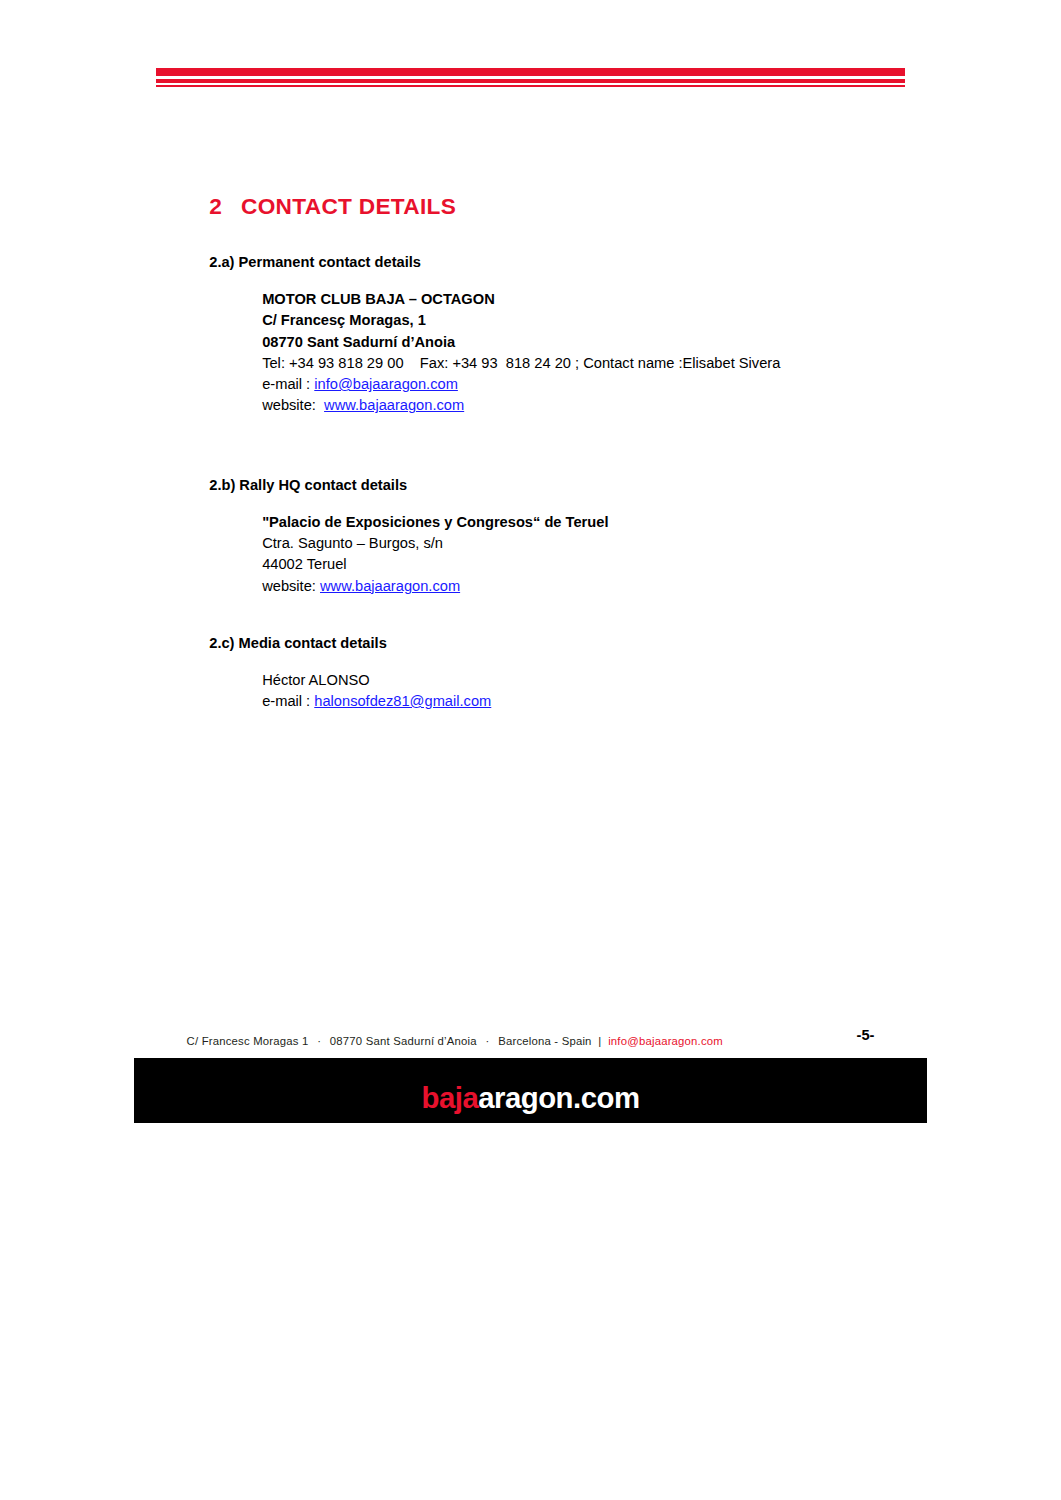2 CONTACT DETAILS
2.a) Permanent contact details
MOTOR CLUB BAJA – OCTAGON
C/ Francesç Moragas, 1
08770 Sant Sadurní d’Anoia
Tel: +34 93 818 29 00 Fax: +34 93 818 24 20 ; Contact name :Elisabet Sivera
e-mail : info@bajaaragon.com
website: www.bajaaragon.com
2.b) Rally HQ contact details
"Palacio de Exposiciones y Congresos“ de Teruel
Ctra. Sagunto – Burgos, s/n
44002 Teruel
website: www.bajaaragon.com
2.c) Media contact details
Héctor ALONSO
e-mail : halonsofdez81@gmail.com
C/ Francesc Moragas 1 · 08770 Sant Sadurní d’Anoia · Barcelona - Spain | info@bajaaragon.com
-5-
baja aragon.com